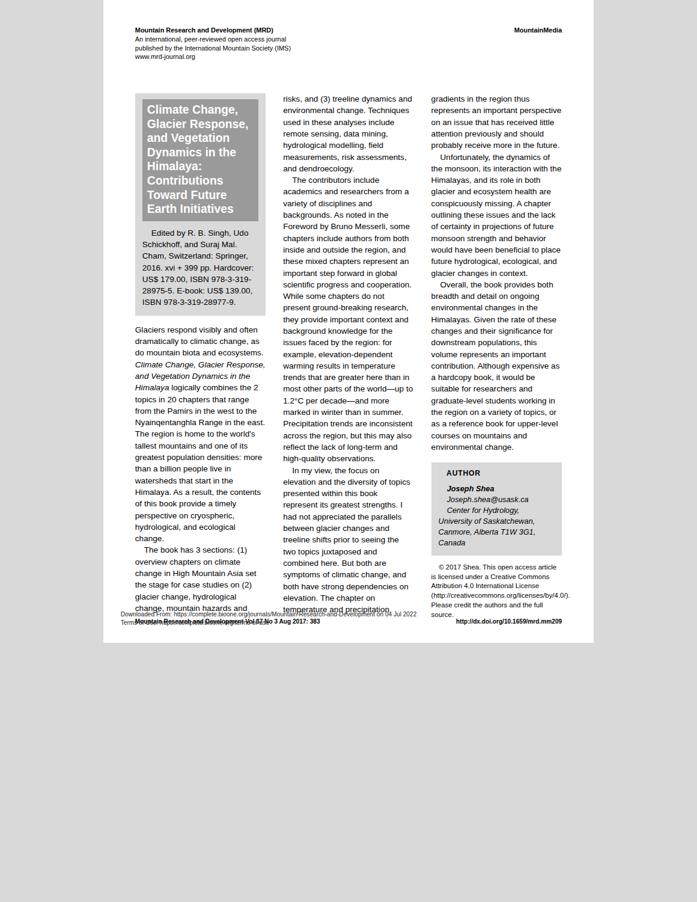Mountain Research and Development (MRD)
An international, peer-reviewed open access journal
published by the International Mountain Society (IMS)
www.mrd-journal.org
MountainMedia
Climate Change, Glacier Response, and Vegetation Dynamics in the Himalaya: Contributions Toward Future Earth Initiatives
Edited by R. B. Singh, Udo Schickhoff, and Suraj Mal. Cham, Switzerland: Springer, 2016. xvi + 399 pp. Hardcover: US$ 179.00, ISBN 978-3-319-28975-5. E-book: US$ 139.00, ISBN 978-3-319-28977-9.
Glaciers respond visibly and often dramatically to climatic change, as do mountain biota and ecosystems. Climate Change, Glacier Response, and Vegetation Dynamics in the Himalaya logically combines the 2 topics in 20 chapters that range from the Pamirs in the west to the Nyainqentanghla Range in the east. The region is home to the world's tallest mountains and one of its greatest population densities: more than a billion people live in watersheds that start in the Himalaya. As a result, the contents of this book provide a timely perspective on cryospheric, hydrological, and ecological change.
The book has 3 sections: (1) overview chapters on climate change in High Mountain Asia set the stage for case studies on (2) glacier change, hydrological change, mountain hazards and risks, and (3) treeline dynamics and environmental change. Techniques used in these analyses include remote sensing, data mining, hydrological modelling, field measurements, risk assessments, and dendroecology.
The contributors include academics and researchers from a variety of disciplines and backgrounds. As noted in the Foreword by Bruno Messerli, some chapters include authors from both inside and outside the region, and these mixed chapters represent an important step forward in global scientific progress and cooperation. While some chapters do not present ground-breaking research, they provide important context and background knowledge for the issues faced by the region: for example, elevation-dependent warming results in temperature trends that are greater here than in most other parts of the world—up to 1.2°C per decade—and more marked in winter than in summer. Precipitation trends are inconsistent across the region, but this may also reflect the lack of long-term and high-quality observations.
In my view, the focus on elevation and the diversity of topics presented within this book represent its greatest strengths. I had not appreciated the parallels between glacier changes and treeline shifts prior to seeing the two topics juxtaposed and combined here. But both are symptoms of climatic change, and both have strong dependencies on elevation. The chapter on temperature and precipitation gradients in the region thus represents an important perspective on an issue that has received little attention previously and should probably receive more in the future.
Unfortunately, the dynamics of the monsoon, its interaction with the Himalayas, and its role in both glacier and ecosystem health are conspicuously missing. A chapter outlining these issues and the lack of certainty in projections of future monsoon strength and behavior would have been beneficial to place future hydrological, ecological, and glacier changes in context.
Overall, the book provides both breadth and detail on ongoing environmental changes in the Himalayas. Given the rate of these changes and their significance for downstream populations, this volume represents an important contribution. Although expensive as a hardcopy book, it would be suitable for researchers and graduate-level students working in the region on a variety of topics, or as a reference book for upper-level courses on mountains and environmental change.
AUTHOR
Joseph Shea
Joseph.shea@usask.ca
Center for Hydrology, University of Saskatchewan, Canmore, Alberta T1W 3G1, Canada
© 2017 Shea. This open access article is licensed under a Creative Commons Attribution 4.0 International License (http://creativecommons.org/licenses/by/4.0/). Please credit the authors and the full source.
Mountain Research and Development Vol 37 No 3 Aug 2017: 383 http://dx.doi.org/10.1659/mrd.mm209
Downloaded From: https://complete.bioone.org/journals/Mountain-Research-and-Development on 04 Jul 2022 Terms of Use: https://complete.bioone.org/terms-of-use